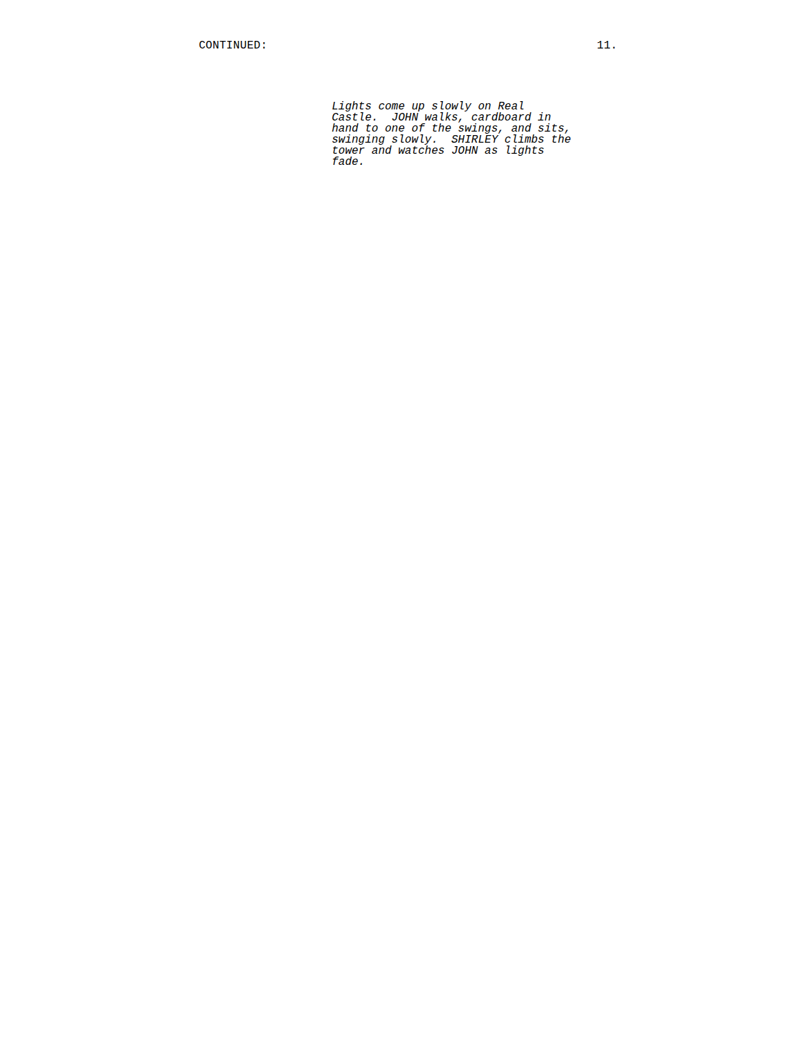CONTINUED: 11.
Lights come up slowly on Real Castle. JOHN walks, cardboard in hand to one of the swings, and sits, swinging slowly. SHIRLEY climbs the tower and watches JOHN as lights fade.